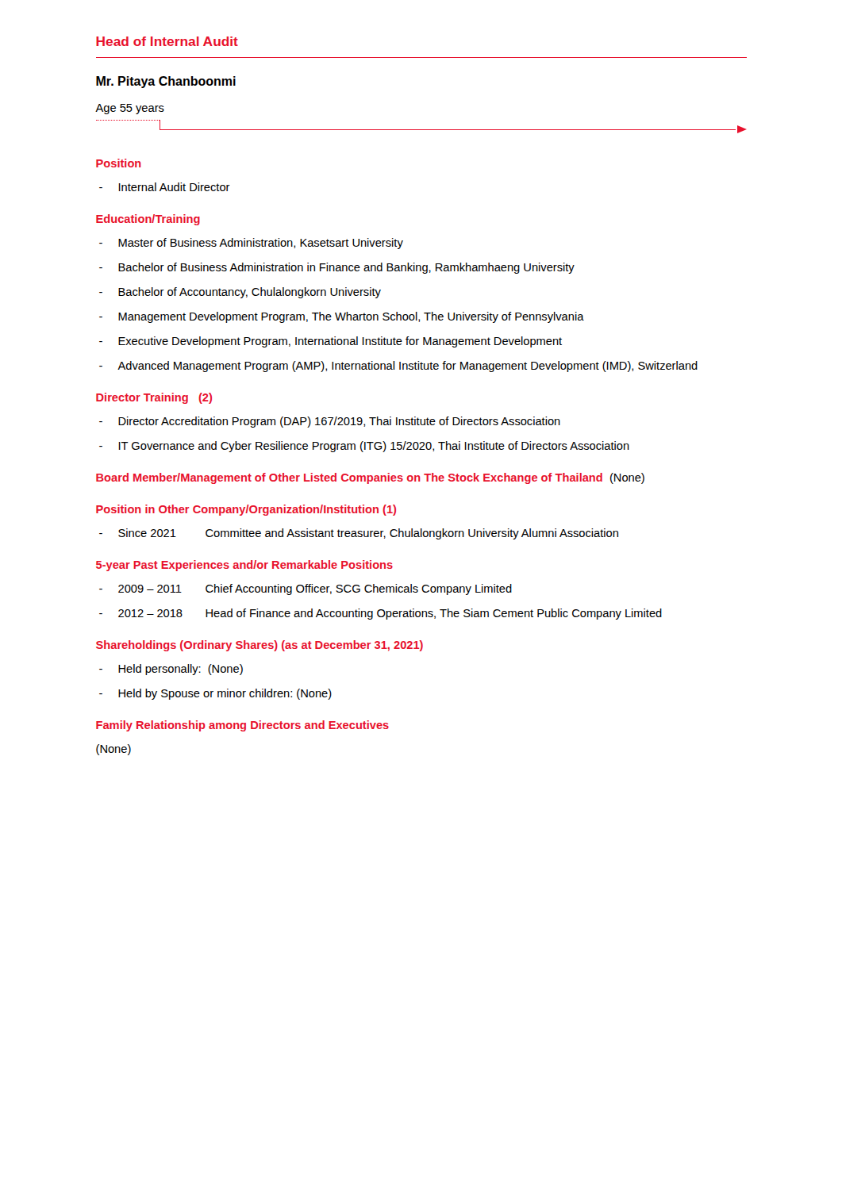Head of Internal Audit
Mr. Pitaya Chanboonmi
Age 55 years
Position
Internal Audit Director
Education/Training
Master of Business Administration, Kasetsart University
Bachelor of Business Administration in Finance and Banking, Ramkhamhaeng University
Bachelor of Accountancy, Chulalongkorn University
Management Development Program, The Wharton School, The University of Pennsylvania
Executive Development Program, International Institute for Management Development
Advanced Management Program (AMP), International Institute for Management Development (IMD), Switzerland
Director Training (2)
Director Accreditation Program (DAP) 167/2019, Thai Institute of Directors Association
IT Governance and Cyber Resilience Program (ITG) 15/2020, Thai Institute of Directors Association
Board Member/Management of Other Listed Companies on The Stock Exchange of Thailand (None)
Position in Other Company/Organization/Institution (1)
Since 2021 Committee and Assistant treasurer, Chulalongkorn University Alumni Association
5-year Past Experiences and/or Remarkable Positions
2009 – 2011 Chief Accounting Officer, SCG Chemicals Company Limited
2012 – 2018 Head of Finance and Accounting Operations, The Siam Cement Public Company Limited
Shareholdings (Ordinary Shares) (as at December 31, 2021)
Held personally: (None)
Held by Spouse or minor children: (None)
Family Relationship among Directors and Executives
(None)